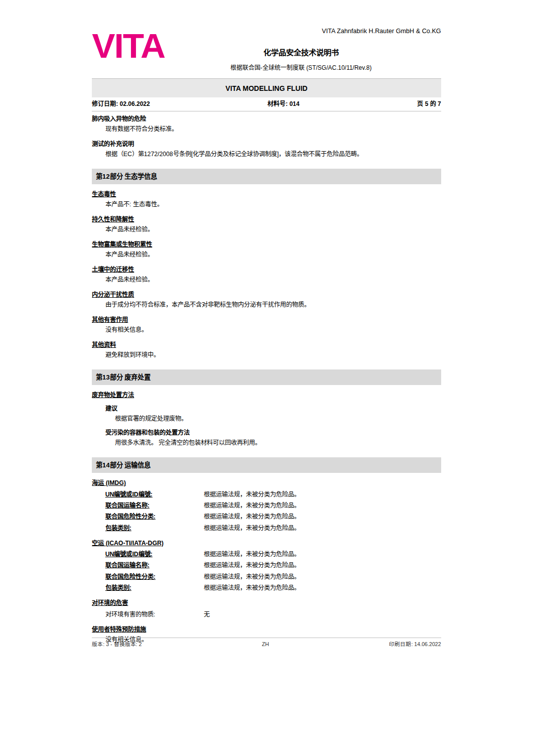VITA
VITA Zahnfabrik H.Rauter GmbH & Co.KG
化学品安全技术说明书
根据联合国-全球统一制度联 (ST/SG/AC.10/11/Rev.8)
VITA MODELLING FLUID
修订日期: 02.06.2022
材料号: 014
页 5 的 7
肺内吸入异物的危险
现有数据不符合分类标准。
测试的补充说明
根据（EC）第1272/2008号条例[化学品分类及标记全球协调制度]，该混合物不属于危险品范畴。
第12部分 生态学信息
生态毒性
本产品不: 生态毒性。
持久性和降解性
本产品未经检验。
生物富集或生物积累性
本产品未经检验。
土壤中的迁移性
本产品未经检验。
内分泌干扰性质
由于成分均不符合标准，本产品不含对非靶标生物内分泌有干扰作用的物质。
其他有害作用
没有相关信息。
其他资料
避免释放到环境中。
第13部分 废弃处置
废弃物处置方法
建议
根据官署的规定处理废物。
受污染的容器和包装的处置方法
用很多水清洗。 完全清空的包装材料可以回收再利用。
第14部分 运输信息
海运 (IMDG)
UN编號或ID编號:
根据运输法规，未被分类为危险品。
联合国运输名称:
根据运输法规，未被分类为危险品。
联合国危险性分类:
根据运输法规，未被分类为危险品。
包装类别:
根据运输法规，未被分类为危险品。
空运 (ICAO-TI/IATA-DGR)
UN编號或ID编號:
根据运输法规，未被分类为危险品。
联合国运输名称:
根据运输法规，未被分类为危险品。
联合国危险性分类:
根据运输法规，未被分类为危险品。
包装类别:
根据运输法规，未被分类为危险品。
对环境的危害
对环境有害的物质:
无
使用者特殊预防措施
没有相关信息。
版本: 3 - 替换版本: 2
ZH
印刷日期: 14.06.2022